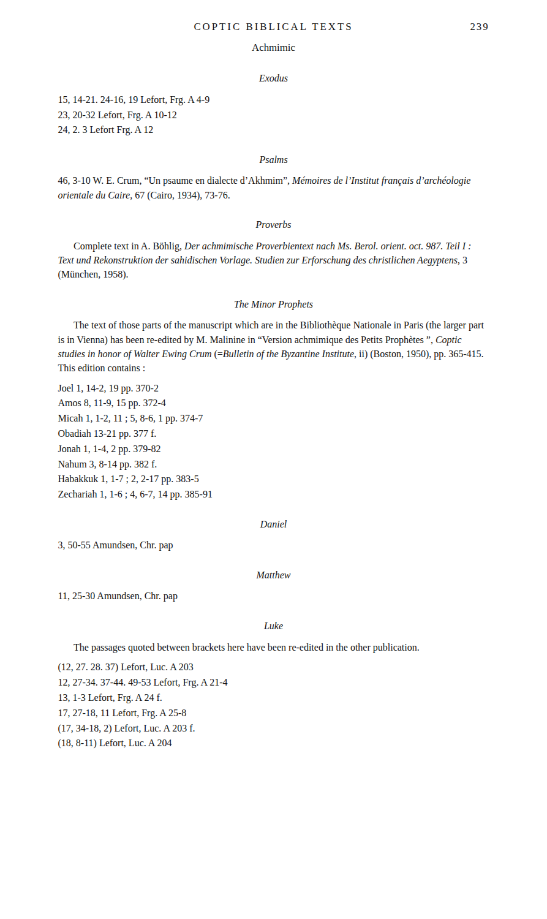Coptic Biblical Texts
239
Achmimic
Exodus
15, 14-21. 24-16, 19 Lefort, Frg. A 4-9
23, 20-32 Lefort, Frg. A 10-12
24, 2. 3 Lefort Frg. A 12
Psalms
46, 3-10 W. E. Crum, “Un psaume en dialecte d’Akhmim”, Mémoires de l’Institut français d’archéologie orientale du Caire, 67 (Cairo, 1934), 73-76.
Proverbs
Complete text in A. Böhlig, Der achmimische Proverbientext nach Ms. Berol. orient. oct. 987. Teil I : Text und Rekonstruktion der sahidischen Vorlage. Studien zur Erforschung des christlichen Aegyptens, 3 (München, 1958).
The Minor Prophets
The text of those parts of the manuscript which are in the Bibliothèque Nationale in Paris (the larger part is in Vienna) has been re-edited by M. Malinine in “Version achmimique des Petits Prophètes ”, Coptic studies in honor of Walter Ewing Crum (=Bulletin of the Byzantine Institute, ii) (Boston, 1950), pp. 365-415. This edition contains :
Joel 1, 14-2, 19 pp. 370-2
Amos 8, 11-9, 15 pp. 372-4
Micah 1, 1-2, 11 ; 5, 8-6, 1 pp. 374-7
Obadiah 13-21 pp. 377 f.
Jonah 1, 1-4, 2 pp. 379-82
Nahum 3, 8-14 pp. 382 f.
Habakkuk 1, 1-7 ; 2, 2-17 pp. 383-5
Zechariah 1, 1-6 ; 4, 6-7, 14 pp. 385-91
Daniel
3, 50-55 Amundsen, Chr. pap
Matthew
11, 25-30 Amundsen, Chr. pap
Luke
The passages quoted between brackets here have been re-edited in the other publication.
(12, 27. 28. 37) Lefort, Luc. A 203
12, 27-34. 37-44. 49-53 Lefort, Frg. A 21-4
13, 1-3 Lefort, Frg. A 24 f.
17, 27-18, 11 Lefort, Frg. A 25-8
(17, 34-18, 2) Lefort, Luc. A 203 f.
(18, 8-11) Lefort, Luc. A 204